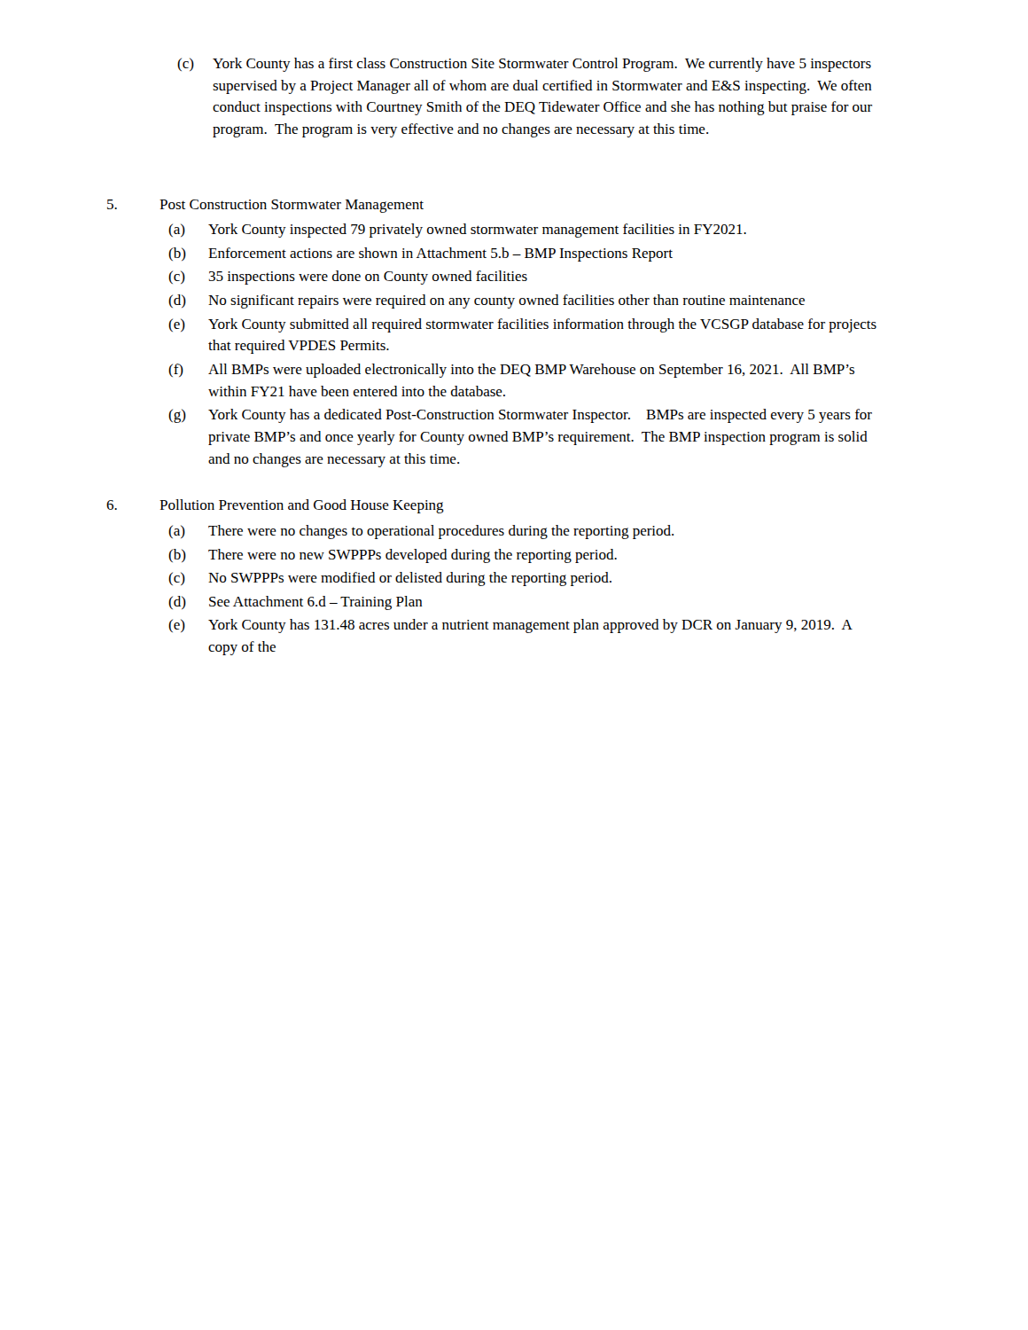(c)
York County has a first class Construction Site Stormwater Control Program. We currently have 5 inspectors supervised by a Project Manager all of whom are dual certified in Stormwater and E&S inspecting. We often conduct inspections with Courtney Smith of the DEQ Tidewater Office and she has nothing but praise for our program. The program is very effective and no changes are necessary at this time.
5. Post Construction Stormwater Management
(a) York County inspected 79 privately owned stormwater management facilities in FY2021.
(b) Enforcement actions are shown in Attachment 5.b – BMP Inspections Report
(c) 35 inspections were done on County owned facilities
(d) No significant repairs were required on any county owned facilities other than routine maintenance
(e) York County submitted all required stormwater facilities information through the VCSGP database for projects that required VPDES Permits.
(f) All BMPs were uploaded electronically into the DEQ BMP Warehouse on September 16, 2021. All BMP’s within FY21 have been entered into the database.
(g) York County has a dedicated Post-Construction Stormwater Inspector. BMPs are inspected every 5 years for private BMP’s and once yearly for County owned BMP’s requirement. The BMP inspection program is solid and no changes are necessary at this time.
6. Pollution Prevention and Good House Keeping
(a) There were no changes to operational procedures during the reporting period.
(b) There were no new SWPPPs developed during the reporting period.
(c) No SWPPPs were modified or delisted during the reporting period.
(d) See Attachment 6.d – Training Plan
(e) York County has 131.48 acres under a nutrient management plan approved by DCR on January 9, 2019. A copy of the